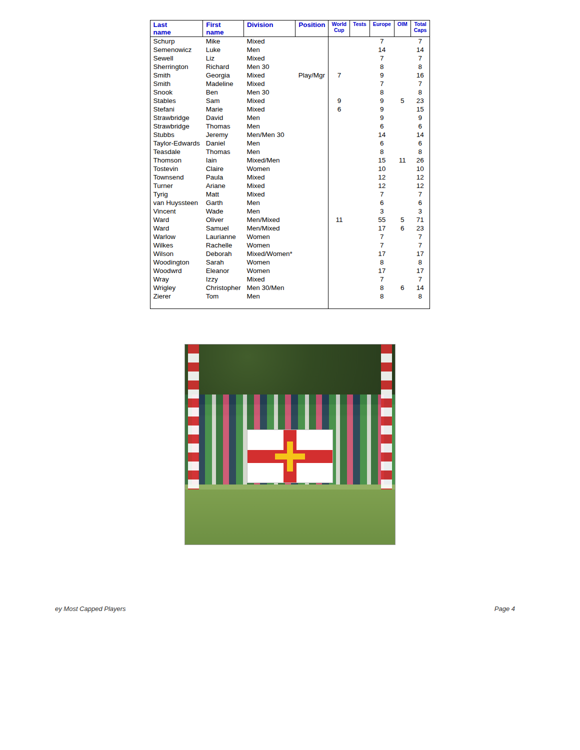| Last name | First name | Division | Position | World Cup | Tests | Europe | OIM | Total Caps |
| --- | --- | --- | --- | --- | --- | --- | --- | --- |
| Schurp | Mike | Mixed | | | | 7 | | 7 |
| Semenowicz | Luke | Men | | | | 14 | | 14 |
| Sewell | Liz | Mixed | | | | 7 | | 7 |
| Sherrington | Richard | Men 30 | | | | 8 | | 8 |
| Smith | Georgia | Mixed | Play/Mgr | 7 | | 9 | | 16 |
| Smith | Madeline | Mixed | | | | 7 | | 7 |
| Snook | Ben | Men 30 | | | | 8 | | 8 |
| Stables | Sam | Mixed | | 9 | | 9 | 5 | 23 |
| Stefani | Marie | Mixed | | 6 | | 9 | | 15 |
| Strawbridge | David | Men | | | | 9 | | 9 |
| Strawbridge | Thomas | Men | | | | 6 | | 6 |
| Stubbs | Jeremy | Men/Men 30 | | | | 14 | | 14 |
| Taylor-Edwards | Daniel | Men | | | | 6 | | 6 |
| Teasdale | Thomas | Men | | | | 8 | | 8 |
| Thomson | Iain | Mixed/Men | | | | 15 | 11 | 26 |
| Tostevin | Claire | Women | | | | 10 | | 10 |
| Townsend | Paula | Mixed | | | | 12 | | 12 |
| Turner | Ariane | Mixed | | | | 12 | | 12 |
| Tyrig | Matt | Mixed | | | | 7 | | 7 |
| van Huyssteen | Garth | Men | | | | 6 | | 6 |
| Vincent | Wade | Men | | | | 3 | | 3 |
| Ward | Oliver | Men/Mixed | | 11 | | 55 | 5 | 71 |
| Ward | Samuel | Men/Mixed | | | | 17 | 6 | 23 |
| Warlow | Laurianne | Women | | | | 7 | | 7 |
| Wilkes | Rachelle | Women | | | | 7 | | 7 |
| Wilson | Deborah | Mixed/Women* | | | | 17 | | 17 |
| Woodington | Sarah | Women | | | | 8 | | 8 |
| Woodwrd | Eleanor | Women | | | | 17 | | 17 |
| Wray | Izzy | Mixed | | | | 7 | | 7 |
| Wrigley | Christopher | Men 30/Men | | | | 8 | 6 | 14 |
| Zierer | Tom | Men | | | | 8 | | 8 |
ey Most Capped Players
Page 4